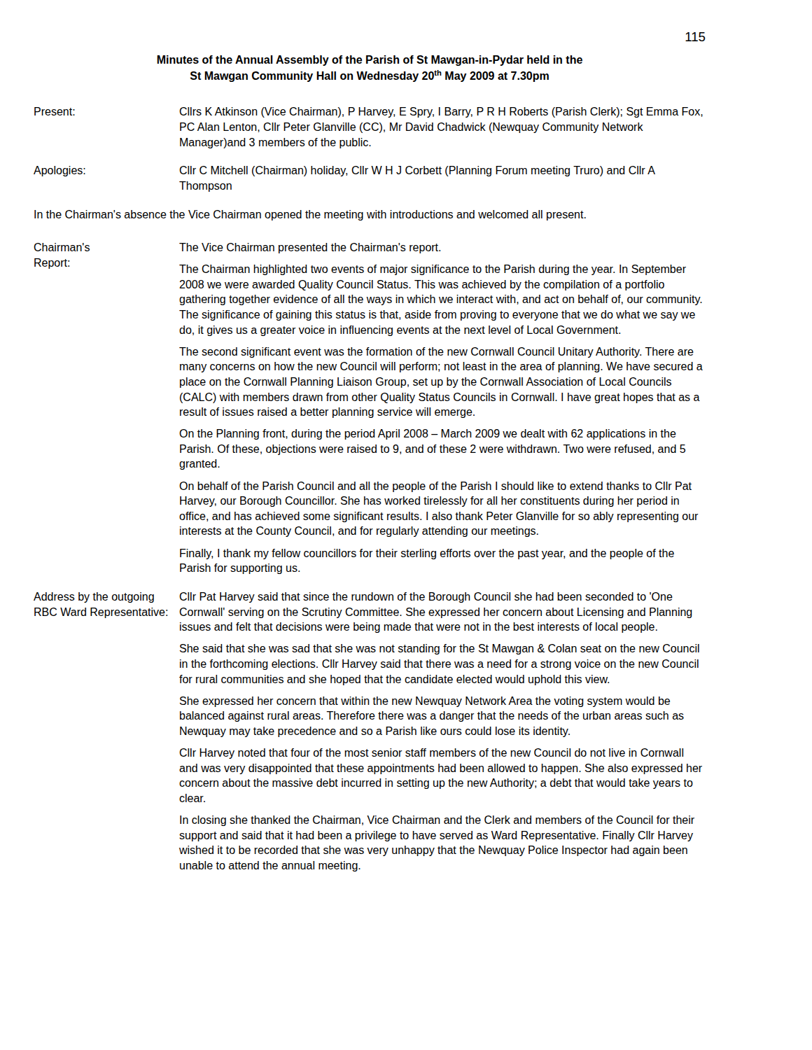115
Minutes of the Annual Assembly of the Parish of St Mawgan-in-Pydar held in the
St Mawgan Community Hall on Wednesday 20th May 2009 at 7.30pm
| Present: | Cllrs K Atkinson (Vice Chairman), P Harvey, E Spry, I Barry, P R H Roberts (Parish Clerk); Sgt Emma Fox, PC Alan Lenton, Cllr Peter Glanville (CC), Mr David Chadwick (Newquay Community Network Manager)and 3 members of the public. |
| Apologies: | Cllr C Mitchell (Chairman) holiday, Cllr W H J Corbett (Planning Forum meeting Truro) and Cllr A Thompson |
In the Chairman's absence the Vice Chairman opened the meeting with introductions and welcomed all present.
| Chairman's Report: | The Vice Chairman presented the Chairman's report. The Chairman highlighted two events of major significance to the Parish during the year. In September 2008 we were awarded Quality Council Status. This was achieved by the compilation of a portfolio gathering together evidence of all the ways in which we interact with, and act on behalf of, our community. The significance of gaining this status is that, aside from proving to everyone that we do what we say we do, it gives us a greater voice in influencing events at the next level of Local Government. The second significant event was the formation of the new Cornwall Council Unitary Authority. There are many concerns on how the new Council will perform; not least in the area of planning. We have secured a place on the Cornwall Planning Liaison Group, set up by the Cornwall Association of Local Councils (CALC) with members drawn from other Quality Status Councils in Cornwall. I have great hopes that as a result of issues raised a better planning service will emerge. On the Planning front, during the period April 2008 – March 2009 we dealt with 62 applications in the Parish. Of these, objections were raised to 9, and of these 2 were withdrawn. Two were refused, and 5 granted. On behalf of the Parish Council and all the people of the Parish I should like to extend thanks to Cllr Pat Harvey, our Borough Councillor. She has worked tirelessly for all her constituents during her period in office, and has achieved some significant results. I also thank Peter Glanville for so ably representing our interests at the County Council, and for regularly attending our meetings. Finally, I thank my fellow councillors for their sterling efforts over the past year, and the people of the Parish for supporting us. |
| Address by the outgoing RBC Ward Representative: | Cllr Pat Harvey said that since the rundown of the Borough Council she had been seconded to 'One Cornwall' serving on the Scrutiny Committee. She expressed her concern about Licensing and Planning issues and felt that decisions were being made that were not in the best interests of local people. She said that she was sad that she was not standing for the St Mawgan & Colan seat on the new Council in the forthcoming elections. Cllr Harvey said that there was a need for a strong voice on the new Council for rural communities and she hoped that the candidate elected would uphold this view. She expressed her concern that within the new Newquay Network Area the voting system would be balanced against rural areas. Therefore there was a danger that the needs of the urban areas such as Newquay may take precedence and so a Parish like ours could lose its identity. Cllr Harvey noted that four of the most senior staff members of the new Council do not live in Cornwall and was very disappointed that these appointments had been allowed to happen. She also expressed her concern about the massive debt incurred in setting up the new Authority; a debt that would take years to clear. In closing she thanked the Chairman, Vice Chairman and the Clerk and members of the Council for their support and said that it had been a privilege to have served as Ward Representative. Finally Cllr Harvey wished it to be recorded that she was very unhappy that the Newquay Police Inspector had again been unable to attend the annual meeting. |